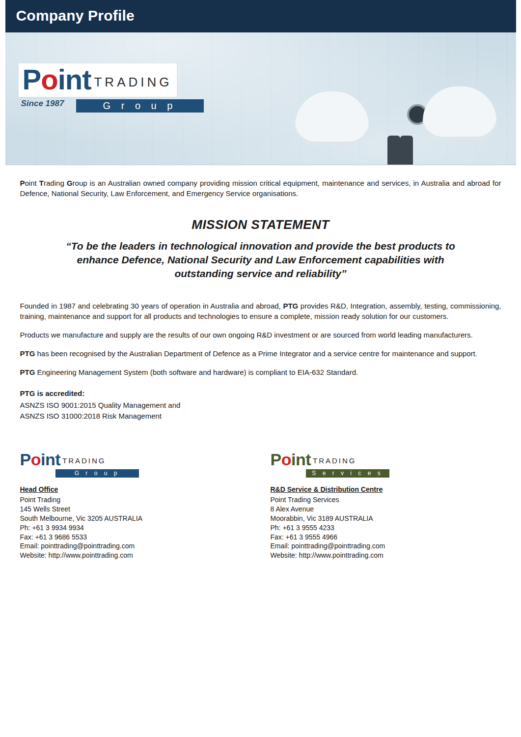Company Profile
Point TRADING
G r o u p
Since 1987
Point Trading Group is an Australian owned company providing mission critical equipment, maintenance and services, in Australia and abroad for Defence, National Security, Law Enforcement, and Emergency Service organisations.
MISSION STATEMENT
“To be the leaders in technological innovation and provide the best products to enhance Defence, National Security and Law Enforcement capabilities with outstanding service and reliability”
Founded in 1987 and celebrating 30 years of operation in Australia and abroad, PTG provides R&D, Integration, assembly, testing, commissioning, training, maintenance and support for all products and technologies to ensure a complete, mission ready solution for our customers.
Products we manufacture and supply are the results of our own ongoing R&D investment or are sourced from world leading manufacturers.
PTG has been recognised by the Australian Department of Defence as a Prime Integrator and a service centre for maintenance and support.
PTG Engineering Management System (both software and hardware) is compliant to EIA-632 Standard.
PTG is accredited:
ASNZS ISO 9001:2015 Quality Management and
ASNZS ISO 31000:2018 Risk Management
Point TRADING
G r o u p
Head Office
Point Trading
145 Wells Street
South Melbourne, Vic 3205 AUSTRALIA
Ph: +61 3 9934 9934
Fax: +61 3 9686 5533
Email: pointtrading@pointtrading.com
Website: http://www.pointtrading.com
Point TRADING
S e r v i c e s
R&D Service & Distribution Centre
Point Trading Services
8 Alex Avenue
Moorabbin, Vic 3189 AUSTRALIA
Ph: +61 3 9555 4233
Fax: +61 3 9555 4966
Email: pointtrading@pointtrading.com
Website: http://www.pointtrading.com